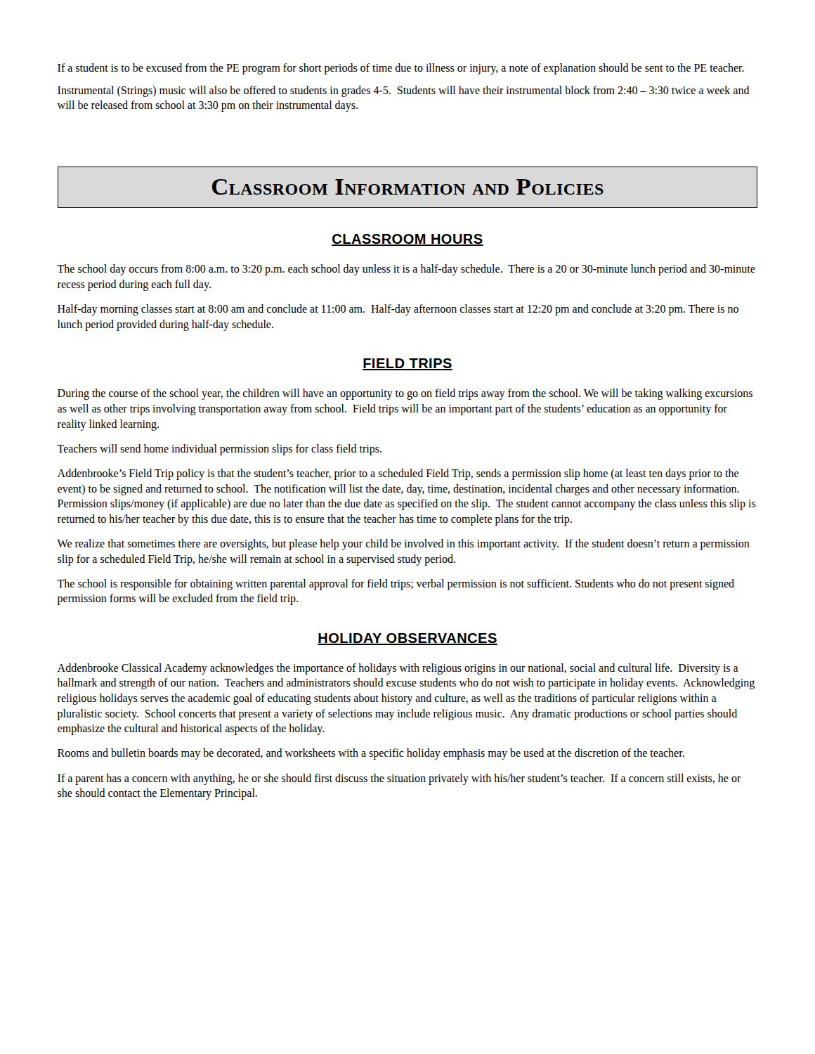If a student is to be excused from the PE program for short periods of time due to illness or injury, a note of explanation should be sent to the PE teacher.
Instrumental (Strings) music will also be offered to students in grades 4-5. Students will have their instrumental block from 2:40 – 3:30 twice a week and will be released from school at 3:30 pm on their instrumental days.
Classroom Information and Policies
CLASSROOM HOURS
The school day occurs from 8:00 a.m. to 3:20 p.m. each school day unless it is a half-day schedule. There is a 20 or 30-minute lunch period and 30-minute recess period during each full day.
Half-day morning classes start at 8:00 am and conclude at 11:00 am. Half-day afternoon classes start at 12:20 pm and conclude at 3:20 pm. There is no lunch period provided during half-day schedule.
FIELD TRIPS
During the course of the school year, the children will have an opportunity to go on field trips away from the school. We will be taking walking excursions as well as other trips involving transportation away from school. Field trips will be an important part of the students’ education as an opportunity for reality linked learning.
Teachers will send home individual permission slips for class field trips.
Addenbrooke’s Field Trip policy is that the student’s teacher, prior to a scheduled Field Trip, sends a permission slip home (at least ten days prior to the event) to be signed and returned to school. The notification will list the date, day, time, destination, incidental charges and other necessary information. Permission slips/money (if applicable) are due no later than the due date as specified on the slip. The student cannot accompany the class unless this slip is returned to his/her teacher by this due date, this is to ensure that the teacher has time to complete plans for the trip.
We realize that sometimes there are oversights, but please help your child be involved in this important activity. If the student doesn’t return a permission slip for a scheduled Field Trip, he/she will remain at school in a supervised study period.
The school is responsible for obtaining written parental approval for field trips; verbal permission is not sufficient. Students who do not present signed permission forms will be excluded from the field trip.
HOLIDAY OBSERVANCES
Addenbrooke Classical Academy acknowledges the importance of holidays with religious origins in our national, social and cultural life. Diversity is a hallmark and strength of our nation. Teachers and administrators should excuse students who do not wish to participate in holiday events. Acknowledging religious holidays serves the academic goal of educating students about history and culture, as well as the traditions of particular religions within a pluralistic society. School concerts that present a variety of selections may include religious music. Any dramatic productions or school parties should emphasize the cultural and historical aspects of the holiday.
Rooms and bulletin boards may be decorated, and worksheets with a specific holiday emphasis may be used at the discretion of the teacher.
If a parent has a concern with anything, he or she should first discuss the situation privately with his/her student’s teacher. If a concern still exists, he or she should contact the Elementary Principal.